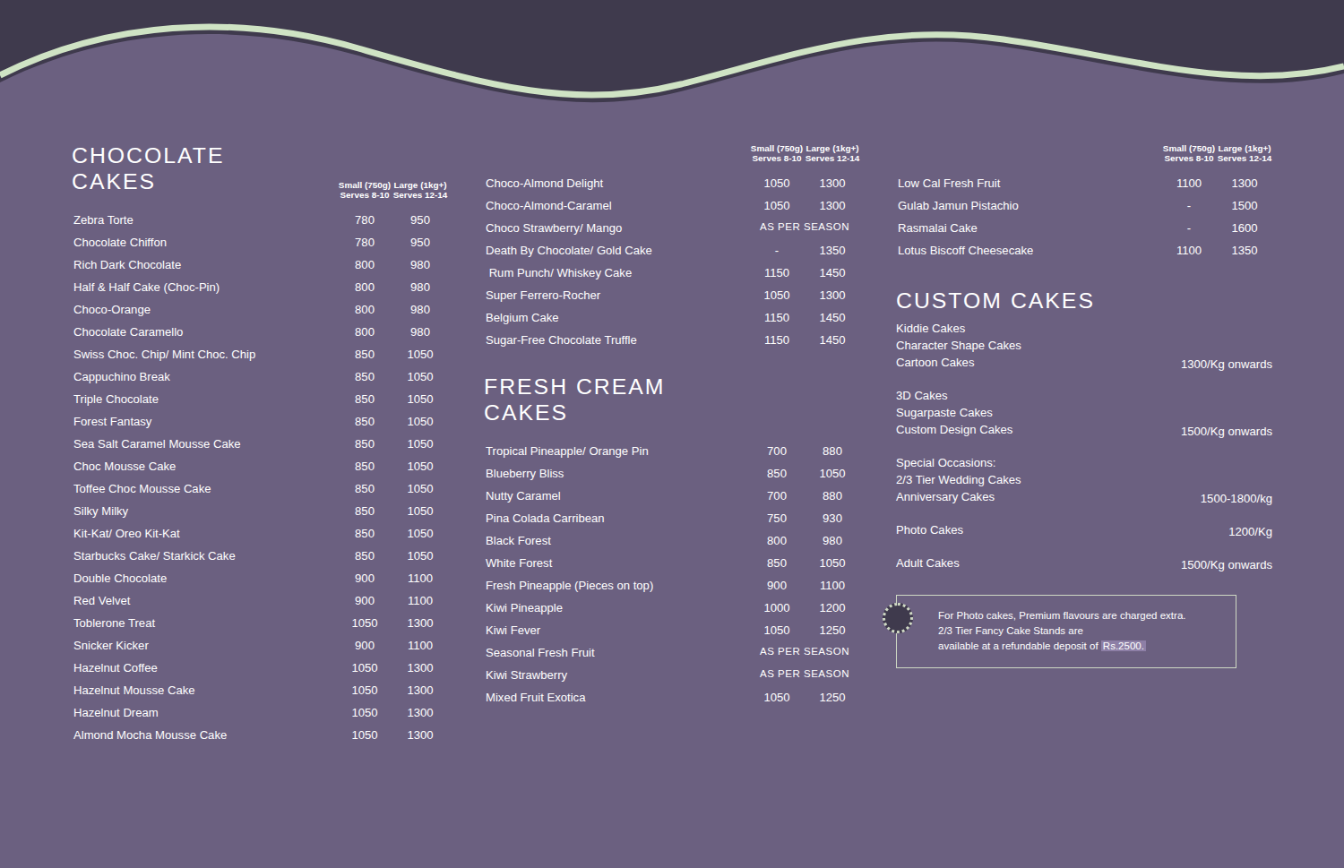| Chocolate Cakes | Small (750g) Serves 8-10 | Large (1kg+) Serves 12-14 |
| --- | --- | --- |
| Zebra Torte | 780 | 950 |
| Chocolate Chiffon | 780 | 950 |
| Rich Dark Chocolate | 800 | 980 |
| Half & Half Cake (Choc-Pin) | 800 | 980 |
| Choco-Orange | 800 | 980 |
| Chocolate Caramello | 800 | 980 |
| Swiss Choc. Chip/ Mint Choc. Chip | 850 | 1050 |
| Cappuchino Break | 850 | 1050 |
| Triple Chocolate | 850 | 1050 |
| Forest Fantasy | 850 | 1050 |
| Sea Salt Caramel Mousse Cake | 850 | 1050 |
| Choc Mousse Cake | 850 | 1050 |
| Toffee Choc Mousse Cake | 850 | 1050 |
| Silky Milky | 850 | 1050 |
| Kit-Kat/ Oreo Kit-Kat | 850 | 1050 |
| Starbucks Cake/ Starkick Cake | 850 | 1050 |
| Double Chocolate | 900 | 1100 |
| Red Velvet | 900 | 1100 |
| Toblerone Treat | 1050 | 1300 |
| Snicker Kicker | 900 | 1100 |
| Hazelnut Coffee | 1050 | 1300 |
| Hazelnut Mousse Cake | 1050 | 1300 |
| Hazelnut Dream | 1050 | 1300 |
| Almond Mocha Mousse Cake | 1050 | 1300 |
| | Small (750g) Serves 8-10 | Large (1kg+) Serves 12-14 |
| --- | --- | --- |
| Choco-Almond Delight | 1050 | 1300 |
| Choco-Almond-Caramel | 1050 | 1300 |
| Choco Strawberry/ Mango | AS PER SEASON |
| Death By Chocolate/ Gold Cake | - | 1350 |
| Rum Punch/ Whiskey Cake | 1150 | 1450 |
| Super Ferrero-Rocher | 1050 | 1300 |
| Belgium Cake | 1150 | 1450 |
| Sugar-Free Chocolate Truffle | 1150 | 1450 |
| Fresh Cream Cakes | | |
| --- | --- | --- |
| Tropical Pineapple/ Orange Pin | 700 | 880 |
| Blueberry Bliss | 850 | 1050 |
| Nutty Caramel | 700 | 880 |
| Pina Colada Carribean | 750 | 930 |
| Black Forest | 800 | 980 |
| White Forest | 850 | 1050 |
| Fresh Pineapple (Pieces on top) | 900 | 1100 |
| Kiwi Pineapple | 1000 | 1200 |
| Kiwi Fever | 1050 | 1250 |
| Seasonal Fresh Fruit | AS PER SEASON |
| Kiwi Strawberry | AS PER SEASON |
| Mixed Fruit Exotica | 1050 | 1250 |
| | Small (750g) Serves 8-10 | Large (1kg+) Serves 12-14 |
| --- | --- | --- |
| Low Cal Fresh Fruit | 1100 | 1300 |
| Gulab Jamun Pistachio | - | 1500 |
| Rasmalai Cake | - | 1600 |
| Lotus Biscoff Cheesecake | 1100 | 1350 |
Custom Cakes
Kiddie Cakes
Character Shape Cakes
Cartoon Cakes
1300/Kg onwards
3D Cakes
Sugarpaste Cakes
Custom Design Cakes
1500/Kg onwards
Special Occasions:
2/3 Tier Wedding Cakes
Anniversary Cakes
1500-1800/kg
Photo Cakes
1200/Kg
Adult Cakes
1500/Kg onwards
For Photo cakes, Premium flavours are charged extra.
2/3 Tier Fancy Cake Stands are
available at a refundable deposit of Rs.2500.